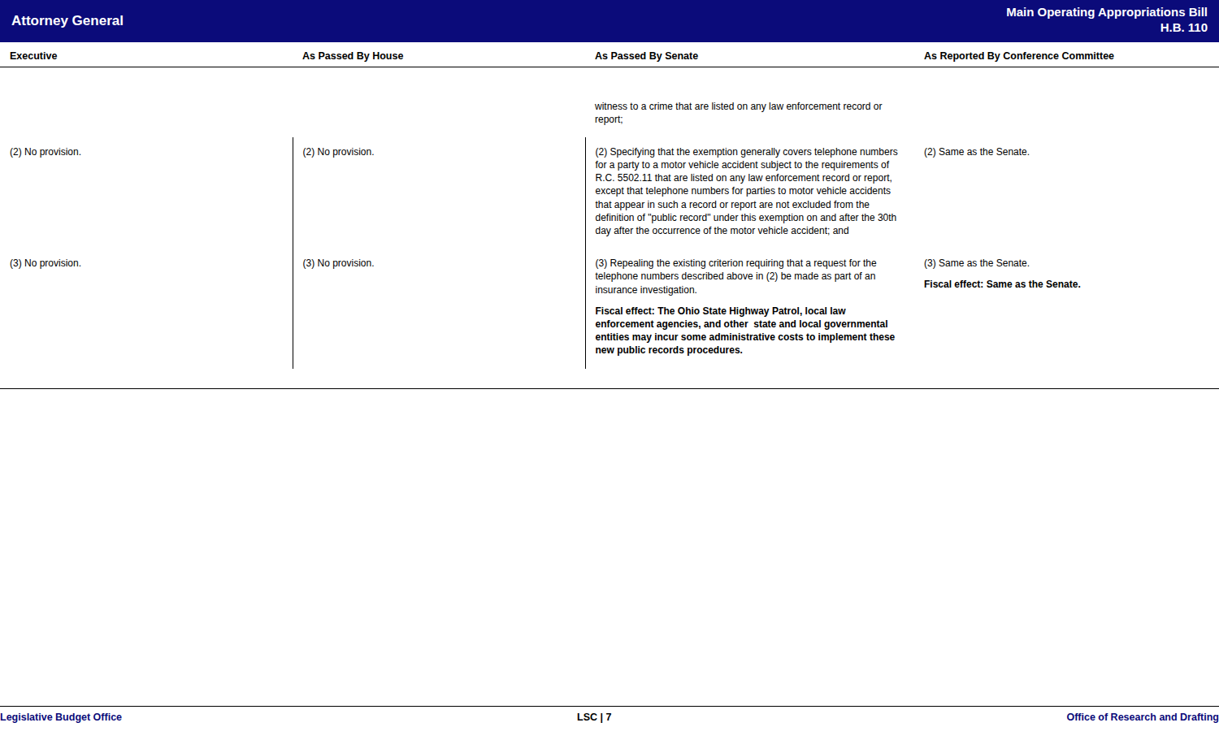Attorney General
Main Operating Appropriations Bill
H.B. 110
| Executive | As Passed By House | As Passed By Senate | As Reported By Conference Committee |
| --- | --- | --- | --- |
| | | witness to a crime that are listed on any law enforcement record or report; | |
| (2) No provision. | (2) No provision. | (2) Specifying that the exemption generally covers telephone numbers for a party to a motor vehicle accident subject to the requirements of R.C. 5502.11 that are listed on any law enforcement record or report, except that telephone numbers for parties to motor vehicle accidents that appear in such a record or report are not excluded from the definition of "public record" under this exemption on and after the 30th day after the occurrence of the motor vehicle accident; and | (2) Same as the Senate. |
| (3) No provision. | (3) No provision. | (3) Repealing the existing criterion requiring that a request for the telephone numbers described above in (2) be made as part of an insurance investigation. Fiscal effect: The Ohio State Highway Patrol, local law enforcement agencies, and other state and local governmental entities may incur some administrative costs to implement these new public records procedures. | (3) Same as the Senate. Fiscal effect: Same as the Senate. |
Legislative Budget Office
LSC | 7
Office of Research and Drafting